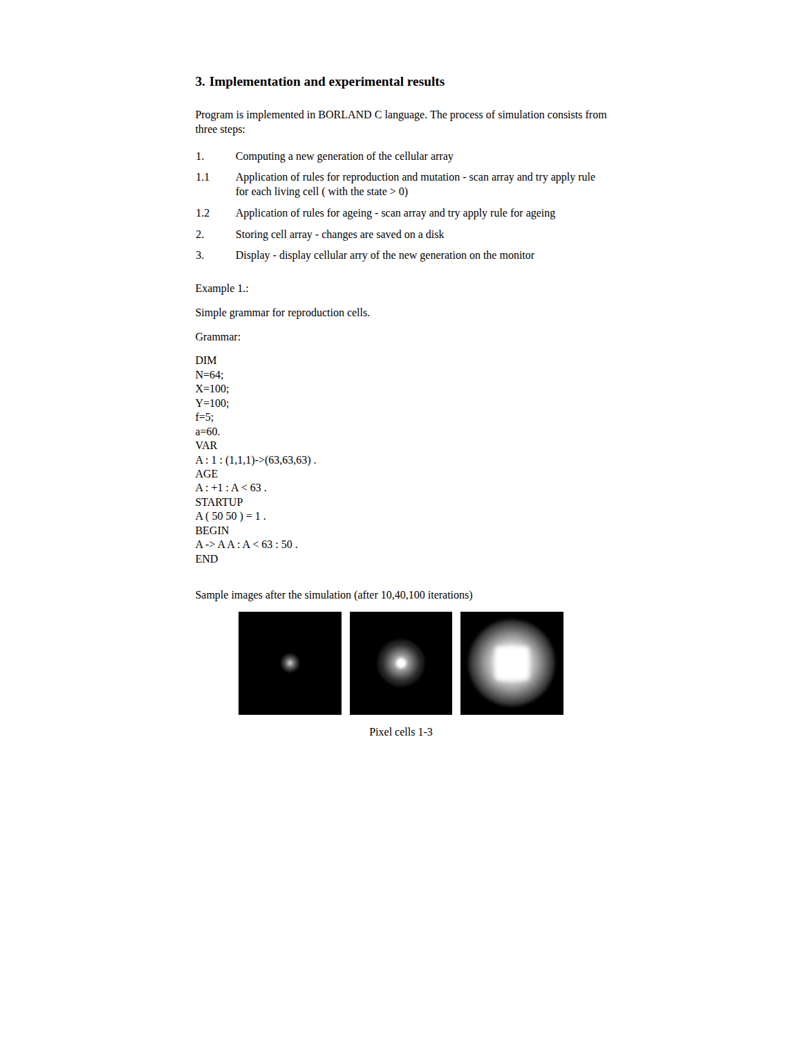3. Implementation and experimental results
Program is implemented in BORLAND C language. The process of simulation consists from three steps:
1. Computing a new generation of the cellular array
1.1 Application of rules for reproduction and mutation - scan array and try apply rule for each living cell ( with the state > 0)
1.2 Application of rules for ageing - scan array and try apply rule for ageing
2. Storing cell array - changes are saved on a disk
3. Display - display cellular arry of the new generation on the monitor
Example 1.:
Simple grammar for reproduction cells.
Grammar:
DIM N=64; X=100; Y=100; f=5; a=60. VAR A : 1 : (1,1,1)->(63,63,63) . AGE A : +1 : A < 63 . STARTUP A ( 50 50 ) = 1 . BEGIN A -> A A : A < 63 : 50 . END
Sample images after the simulation (after 10,40,100 iterations)
Pixel cells 1-3